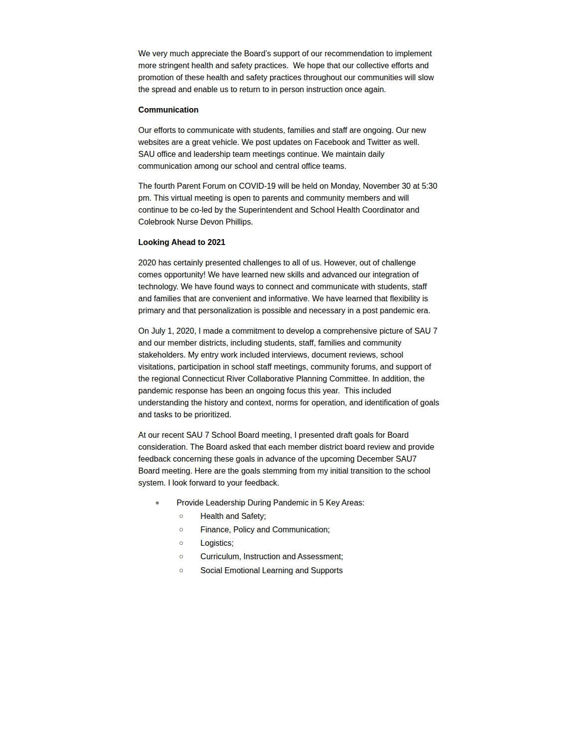We very much appreciate the Board’s support of our recommendation to implement more stringent health and safety practices. We hope that our collective efforts and promotion of these health and safety practices throughout our communities will slow the spread and enable us to return to in person instruction once again.
Communication
Our efforts to communicate with students, families and staff are ongoing. Our new websites are a great vehicle. We post updates on Facebook and Twitter as well. SAU office and leadership team meetings continue. We maintain daily communication among our school and central office teams.
The fourth Parent Forum on COVID-19 will be held on Monday, November 30 at 5:30 pm. This virtual meeting is open to parents and community members and will continue to be co-led by the Superintendent and School Health Coordinator and Colebrook Nurse Devon Phillips.
Looking Ahead to 2021
2020 has certainly presented challenges to all of us. However, out of challenge comes opportunity! We have learned new skills and advanced our integration of technology. We have found ways to connect and communicate with students, staff and families that are convenient and informative. We have learned that flexibility is primary and that personalization is possible and necessary in a post pandemic era.
On July 1, 2020, I made a commitment to develop a comprehensive picture of SAU 7 and our member districts, including students, staff, families and community stakeholders. My entry work included interviews, document reviews, school visitations, participation in school staff meetings, community forums, and support of the regional Connecticut River Collaborative Planning Committee. In addition, the pandemic response has been an ongoing focus this year. This included understanding the history and context, norms for operation, and identification of goals and tasks to be prioritized.
At our recent SAU 7 School Board meeting, I presented draft goals for Board consideration. The Board asked that each member district board review and provide feedback concerning these goals in advance of the upcoming December SAU7 Board meeting. Here are the goals stemming from my initial transition to the school system. I look forward to your feedback.
Provide Leadership During Pandemic in 5 Key Areas:
Health and Safety;
Finance, Policy and Communication;
Logistics;
Curriculum, Instruction and Assessment;
Social Emotional Learning and Supports